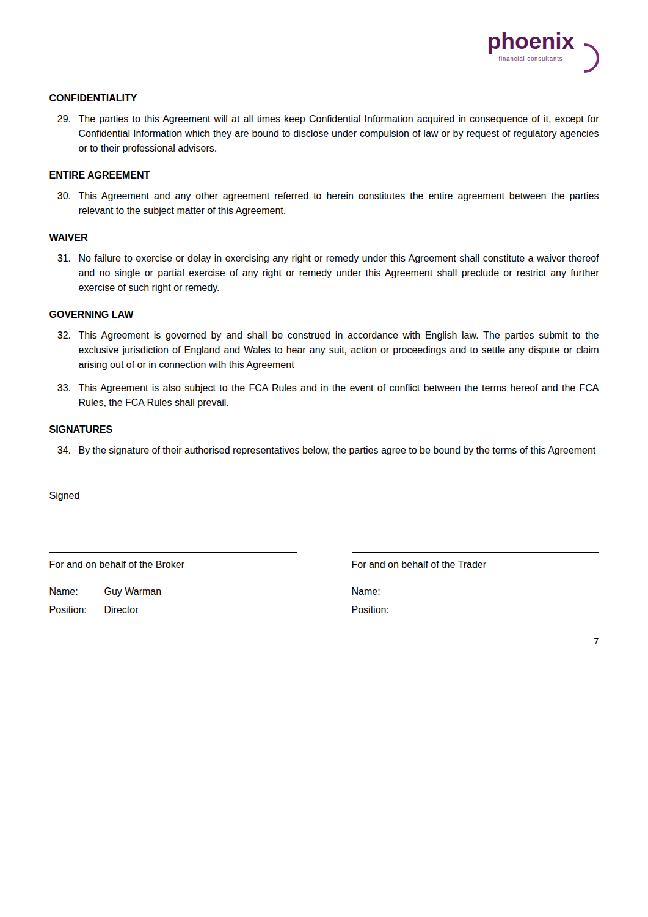phoenixfinancial consultants
Confidentiality
The parties to this Agreement will at all times keep Confidential Information acquired in consequence of it, except for Confidential Information which they are bound to disclose under compulsion of law or by request of regulatory agencies or to their professional advisers.
Entire Agreement
This Agreement and any other agreement referred to herein constitutes the entire agreement between the parties relevant to the subject matter of this Agreement.
Waiver
No failure to exercise or delay in exercising any right or remedy under this Agreement shall constitute a waiver thereof and no single or partial exercise of any right or remedy under this Agreement shall preclude or restrict any further exercise of such right or remedy.
Governing Law
This Agreement is governed by and shall be construed in accordance with English law. The parties submit to the exclusive jurisdiction of England and Wales to hear any suit, action or proceedings and to settle any dispute or claim arising out of or in connection with this Agreement
This Agreement is also subject to the FCA Rules and in the event of conflict between the terms hereof and the FCA Rules, the FCA Rules shall prevail.
Signatures
By the signature of their authorised representatives below, the parties agree to be bound by the terms of this Agreement
Signed
For and on behalf of the Broker
Name: Guy Warman
Position: Director
For and on behalf of the Trader
Name:
Position:
7